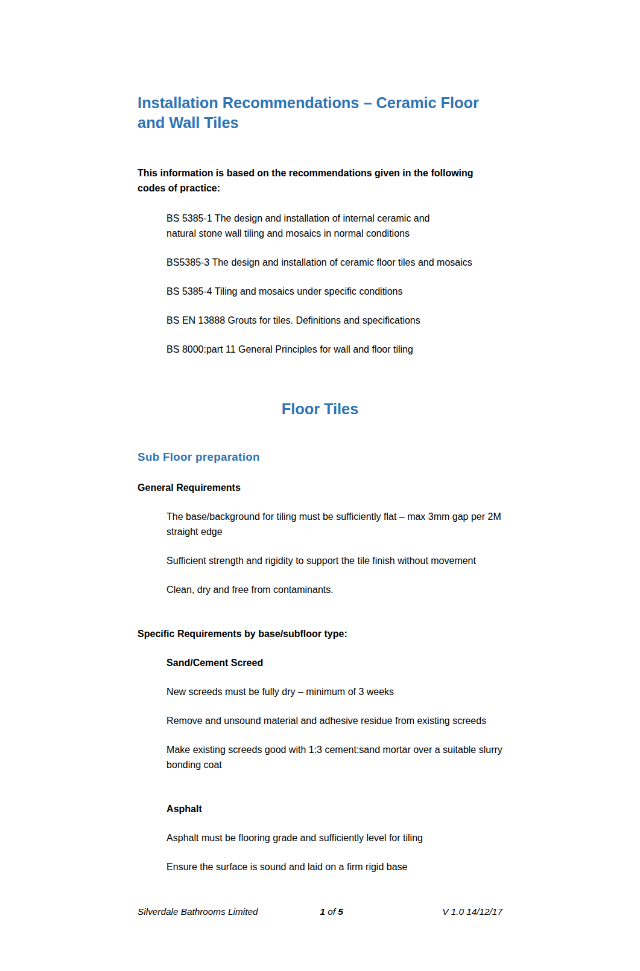Installation Recommendations – Ceramic Floor and Wall Tiles
This information is based on the recommendations given in the following codes of practice:
BS 5385-1 The design and installation of internal ceramic and
natural stone wall tiling and mosaics in normal conditions
BS5385-3 The design and installation of ceramic floor tiles and mosaics
BS 5385-4 Tiling and mosaics under specific conditions
BS EN 13888 Grouts for tiles. Definitions and specifications
BS 8000:part 11 General Principles for wall and floor tiling
Floor Tiles
Sub Floor preparation
General Requirements
The base/background for tiling must be sufficiently flat – max 3mm gap per 2M straight edge
Sufficient strength and rigidity to support the tile finish without movement
Clean, dry and free from contaminants.
Specific Requirements by base/subfloor type:
Sand/Cement Screed
New screeds must be fully dry – minimum of 3 weeks
Remove and unsound material and adhesive residue from existing screeds
Make existing screeds good with 1:3 cement:sand mortar over a suitable slurry bonding coat
Asphalt
Asphalt must be flooring grade and sufficiently level for tiling
Ensure the surface is sound and laid on a firm rigid base
Silverdale Bathrooms Limited 1 of 5 V 1.0 14/12/17